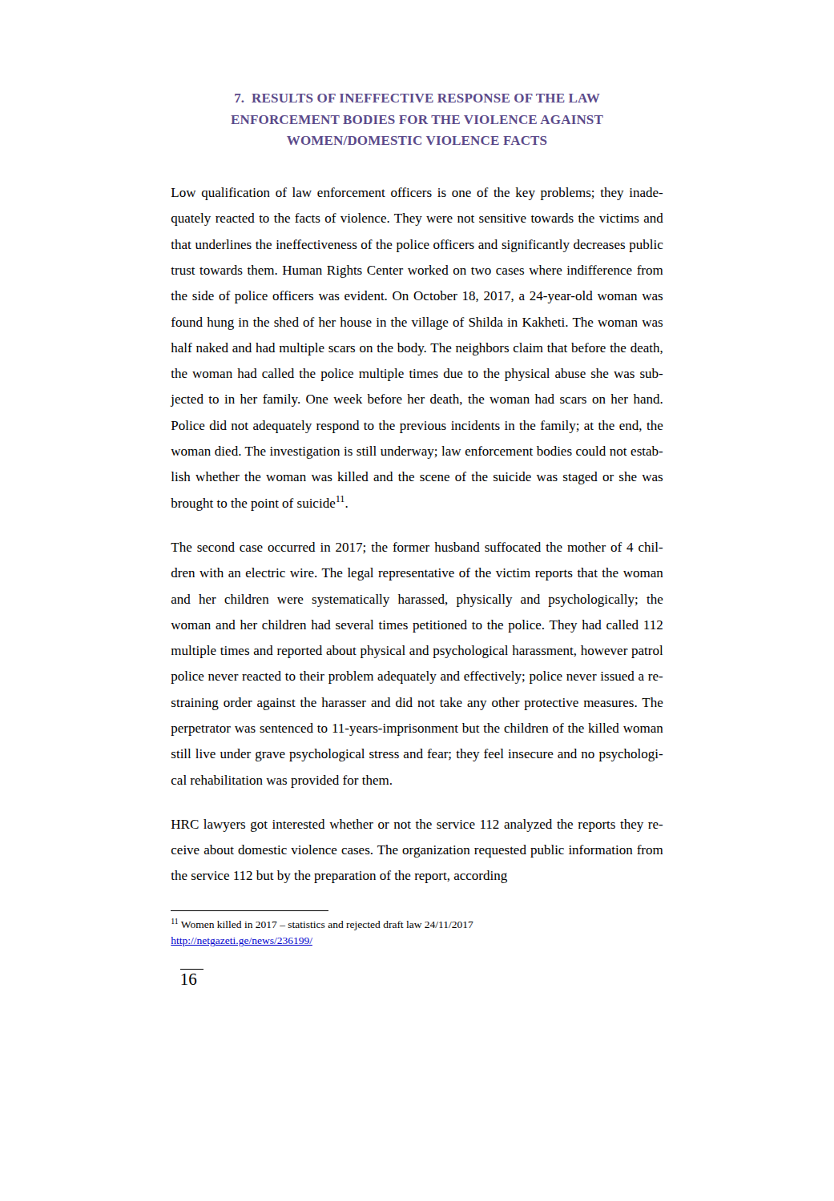7. Results of Ineffective Response of the Law Enforcement Bodies for the Violence Against Women/Domestic Violence Facts
Low qualification of law enforcement officers is one of the key problems; they inadequately reacted to the facts of violence. They were not sensitive towards the victims and that underlines the ineffectiveness of the police officers and significantly decreases public trust towards them. Human Rights Center worked on two cases where indifference from the side of police officers was evident. On October 18, 2017, a 24-year-old woman was found hung in the shed of her house in the village of Shilda in Kakheti. The woman was half naked and had multiple scars on the body. The neighbors claim that before the death, the woman had called the police multiple times due to the physical abuse she was subjected to in her family. One week before her death, the woman had scars on her hand. Police did not adequately respond to the previous incidents in the family; at the end, the woman died. The investigation is still underway; law enforcement bodies could not establish whether the woman was killed and the scene of the suicide was staged or she was brought to the point of suicide11.
The second case occurred in 2017; the former husband suffocated the mother of 4 children with an electric wire. The legal representative of the victim reports that the woman and her children were systematically harassed, physically and psychologically; the woman and her children had several times petitioned to the police. They had called 112 multiple times and reported about physical and psychological harassment, however patrol police never reacted to their problem adequately and effectively; police never issued a restraining order against the harasser and did not take any other protective measures. The perpetrator was sentenced to 11-years-imprisonment but the children of the killed woman still live under grave psychological stress and fear; they feel insecure and no psychological rehabilitation was provided for them.
HRC lawyers got interested whether or not the service 112 analyzed the reports they receive about domestic violence cases. The organization requested public information from the service 112 but by the preparation of the report, according
11 Women killed in 2017 – statistics and rejected draft law 24/11/2017
http://netgazeti.ge/news/236199/
16